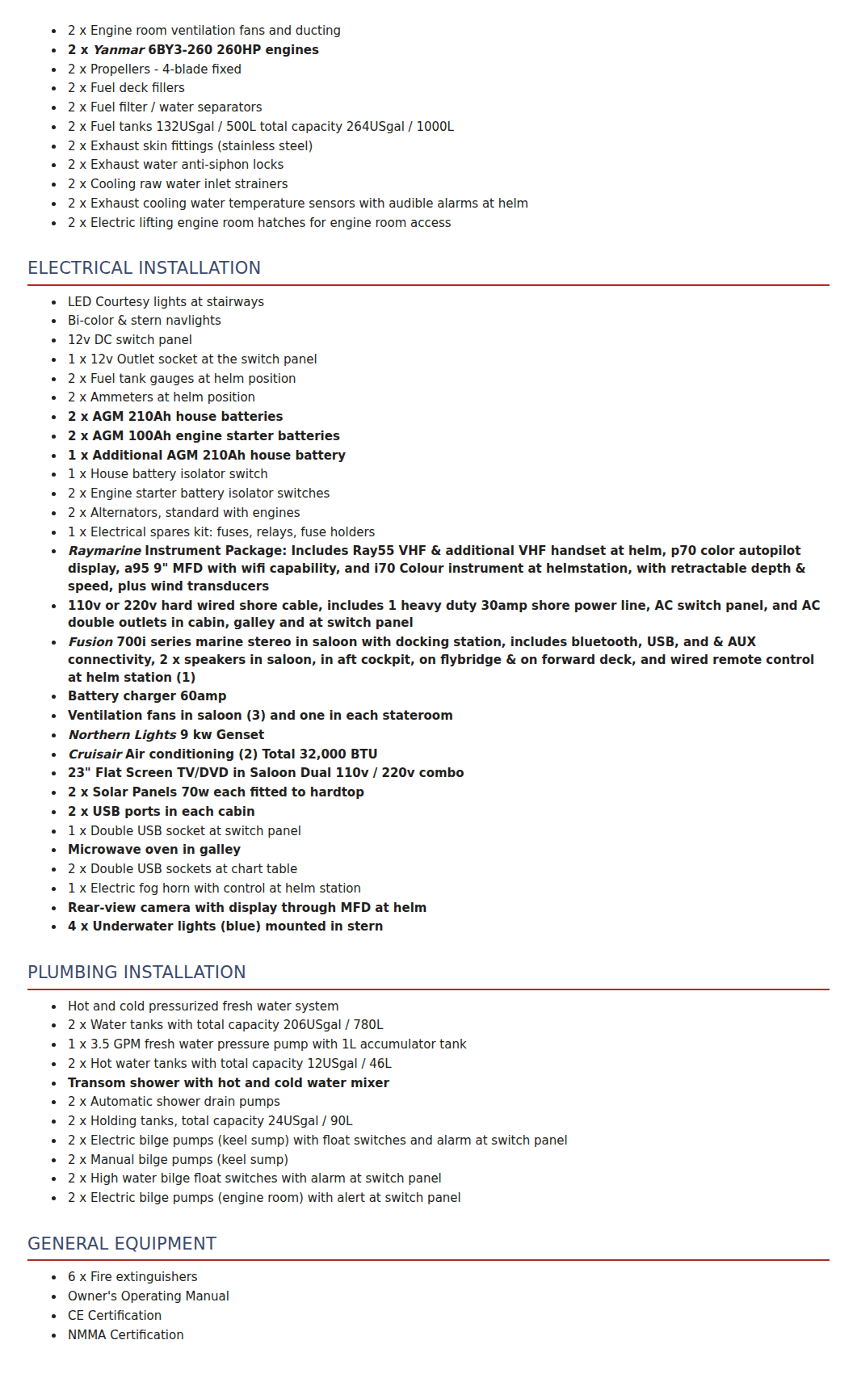2 x Engine room ventilation fans and ducting
2 x Yanmar 6BY3-260 260HP engines
2 x Propellers - 4-blade fixed
2 x Fuel deck fillers
2 x Fuel filter / water separators
2 x Fuel tanks 132USgal / 500L total capacity 264USgal / 1000L
2 x Exhaust skin fittings (stainless steel)
2 x Exhaust water anti-siphon locks
2 x Cooling raw water inlet strainers
2 x Exhaust cooling water temperature sensors with audible alarms at helm
2 x Electric lifting engine room hatches for engine room access
ELECTRICAL INSTALLATION
LED Courtesy lights at stairways
Bi-color & stern navlights
12v DC switch panel
1 x 12v Outlet socket at the switch panel
2 x Fuel tank gauges at helm position
2 x Ammeters at helm position
2 x AGM 210Ah house batteries
2 x AGM 100Ah engine starter batteries
1 x Additional AGM 210Ah house battery
1 x House battery isolator switch
2 x Engine starter battery isolator switches
2 x Alternators, standard with engines
1 x Electrical spares kit: fuses, relays, fuse holders
Raymarine Instrument Package: Includes Ray55 VHF & additional VHF handset at helm, p70 color autopilot display, a95 9" MFD with wifi capability, and i70 Colour instrument at helmstation, with retractable depth & speed, plus wind transducers
110v or 220v hard wired shore cable, includes 1 heavy duty 30amp shore power line, AC switch panel, and AC double outlets in cabin, galley and at switch panel
Fusion 700i series marine stereo in saloon with docking station, includes bluetooth, USB, and & AUX connectivity, 2 x speakers in saloon, in aft cockpit, on flybridge & on forward deck, and wired remote control at helm station (1)
Battery charger 60amp
Ventilation fans in saloon (3) and one in each stateroom
Northern Lights 9 kw Genset
Cruisair Air conditioning (2) Total 32,000 BTU
23" Flat Screen TV/DVD in Saloon Dual 110v / 220v combo
2 x Solar Panels 70w each fitted to hardtop
2 x USB ports in each cabin
1 x Double USB socket at switch panel
Microwave oven in galley
2 x Double USB sockets at chart table
1 x Electric fog horn with control at helm station
Rear-view camera with display through MFD at helm
4 x Underwater lights (blue) mounted in stern
PLUMBING INSTALLATION
Hot and cold pressurized fresh water system
2 x Water tanks with total capacity 206USgal / 780L
1 x 3.5 GPM fresh water pressure pump with 1L accumulator tank
2 x Hot water tanks with total capacity 12USgal / 46L
Transom shower with hot and cold water mixer
2 x Automatic shower drain pumps
2 x Holding tanks, total capacity 24USgal / 90L
2 x Electric bilge pumps (keel sump) with float switches and alarm at switch panel
2 x Manual bilge pumps (keel sump)
2 x High water bilge float switches with alarm at switch panel
2 x Electric bilge pumps (engine room) with alert at switch panel
GENERAL EQUIPMENT
6 x Fire extinguishers
Owner's Operating Manual
CE Certification
NMMA Certification